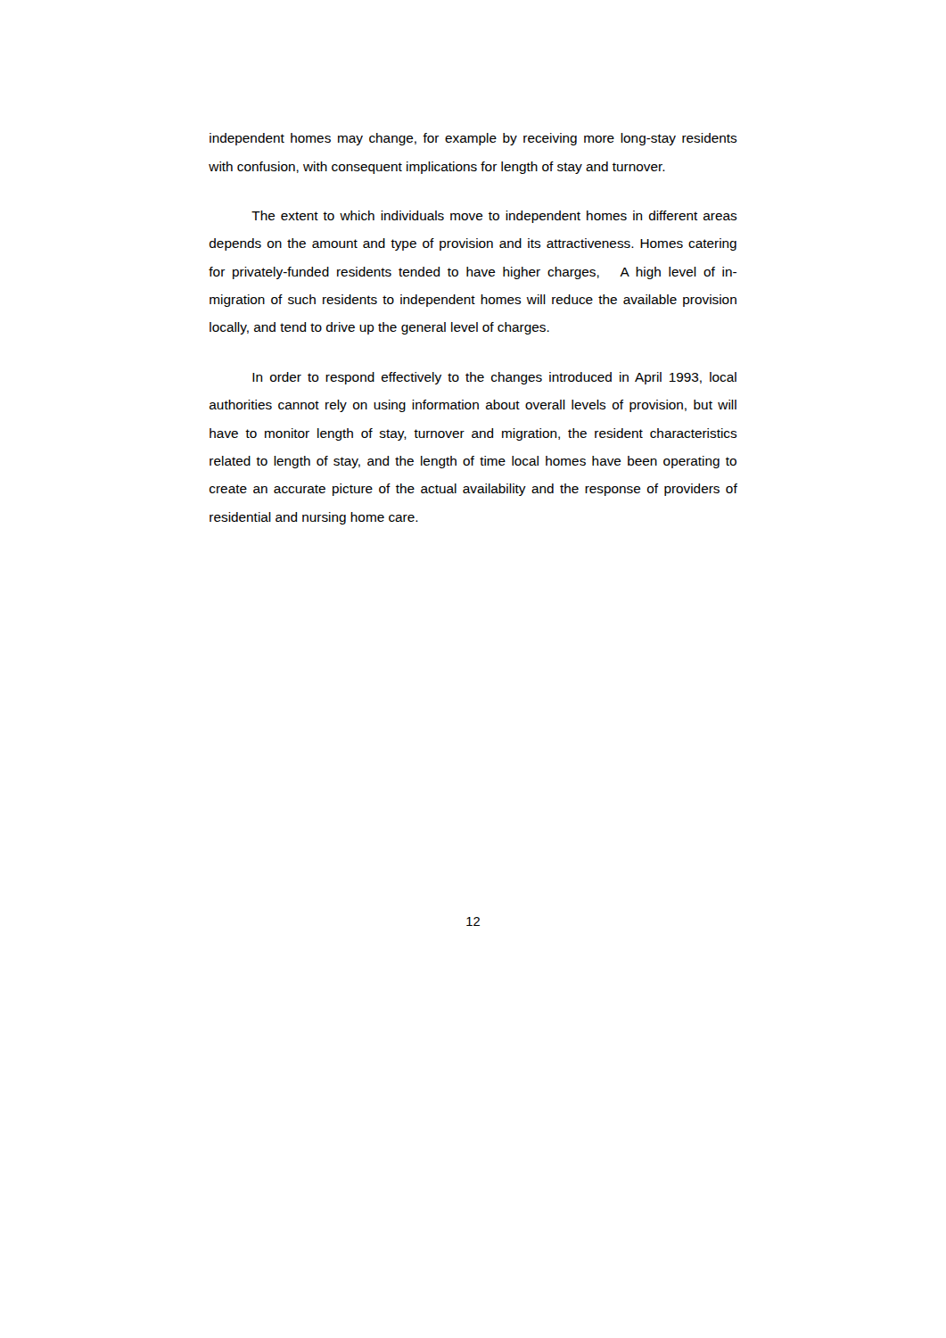independent homes may change, for example by receiving more long-stay residents with confusion, with consequent implications for length of stay and turnover.
The extent to which individuals move to independent homes in different areas depends on the amount and type of provision and its attractiveness. Homes catering for privately-funded residents tended to have higher charges, A high level of in-migration of such residents to independent homes will reduce the available provision locally, and tend to drive up the general level of charges.
In order to respond effectively to the changes introduced in April 1993, local authorities cannot rely on using information about overall levels of provision, but will have to monitor length of stay, turnover and migration, the resident characteristics related to length of stay, and the length of time local homes have been operating to create an accurate picture of the actual availability and the response of providers of residential and nursing home care.
12